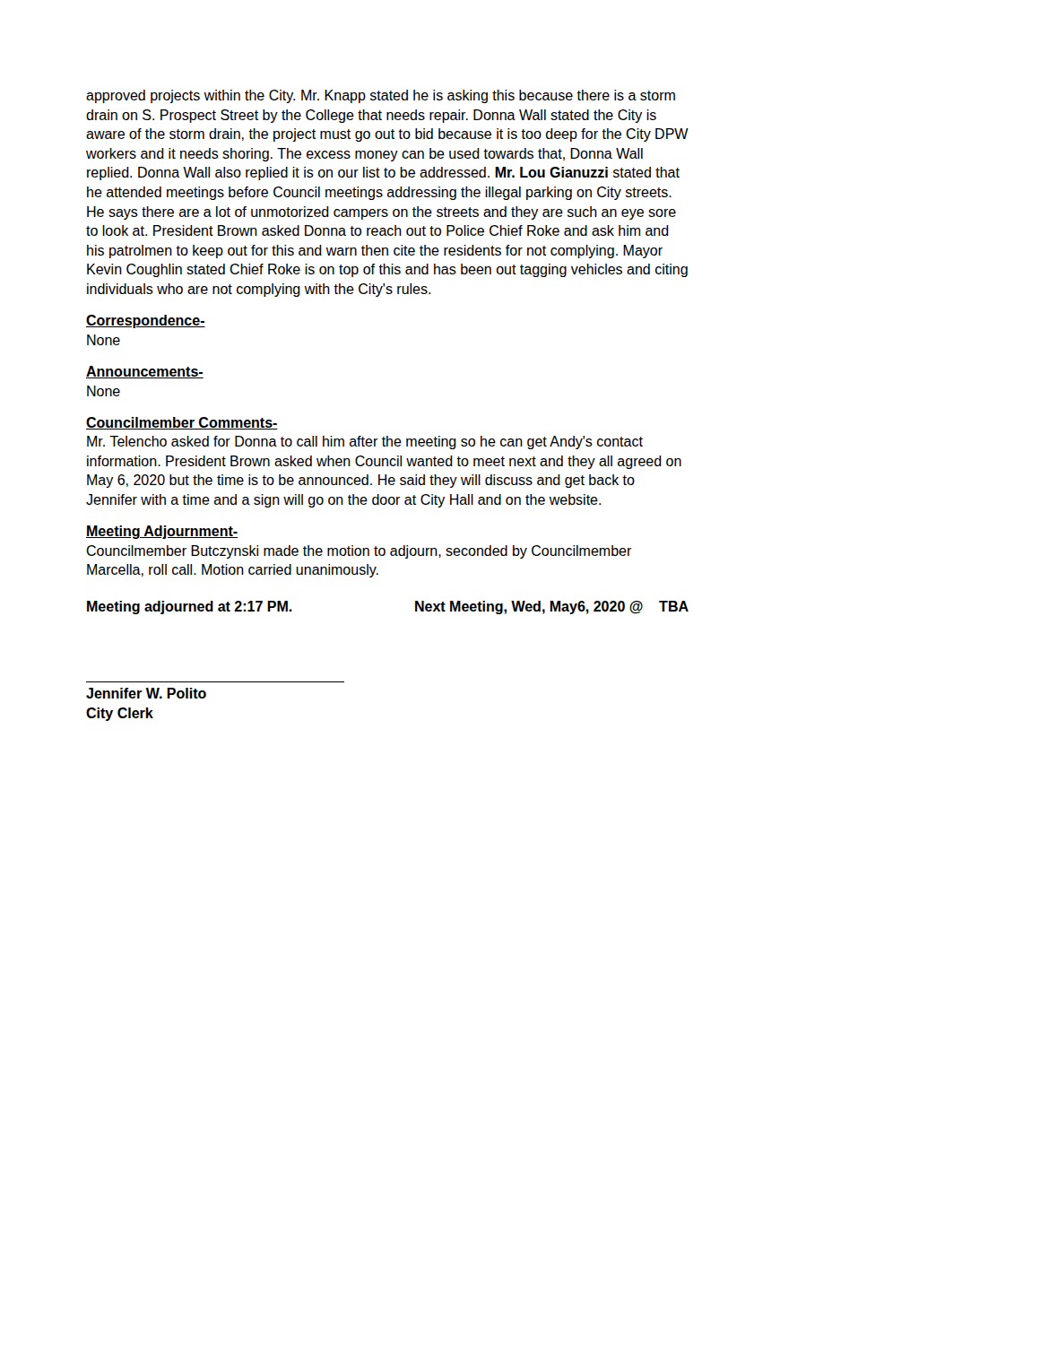approved projects within the City. Mr. Knapp stated he is asking this because there is a storm drain on S. Prospect Street by the College that needs repair. Donna Wall stated the City is aware of the storm drain, the project must go out to bid because it is too deep for the City DPW workers and it needs shoring. The excess money can be used towards that, Donna Wall replied. Donna Wall also replied it is on our list to be addressed. Mr. Lou Gianuzzi stated that he attended meetings before Council meetings addressing the illegal parking on City streets. He says there are a lot of unmotorized campers on the streets and they are such an eye sore to look at. President Brown asked Donna to reach out to Police Chief Roke and ask him and his patrolmen to keep out for this and warn then cite the residents for not complying. Mayor Kevin Coughlin stated Chief Roke is on top of this and has been out tagging vehicles and citing individuals who are not complying with the City's rules.
Correspondence-
None
Announcements-
None
Councilmember Comments-
Mr. Telencho asked for Donna to call him after the meeting so he can get Andy's contact information. President Brown asked when Council wanted to meet next and they all agreed on May 6, 2020 but the time is to be announced. He said they will discuss and get back to Jennifer with a time and a sign will go on the door at City Hall and on the website.
Meeting Adjournment-
Councilmember Butczynski made the motion to adjourn, seconded by Councilmember Marcella, roll call. Motion carried unanimously.
Meeting adjourned at 2:17 PM. Next Meeting, Wed, May6, 2020 @ TBA
Jennifer W. Polito
City Clerk